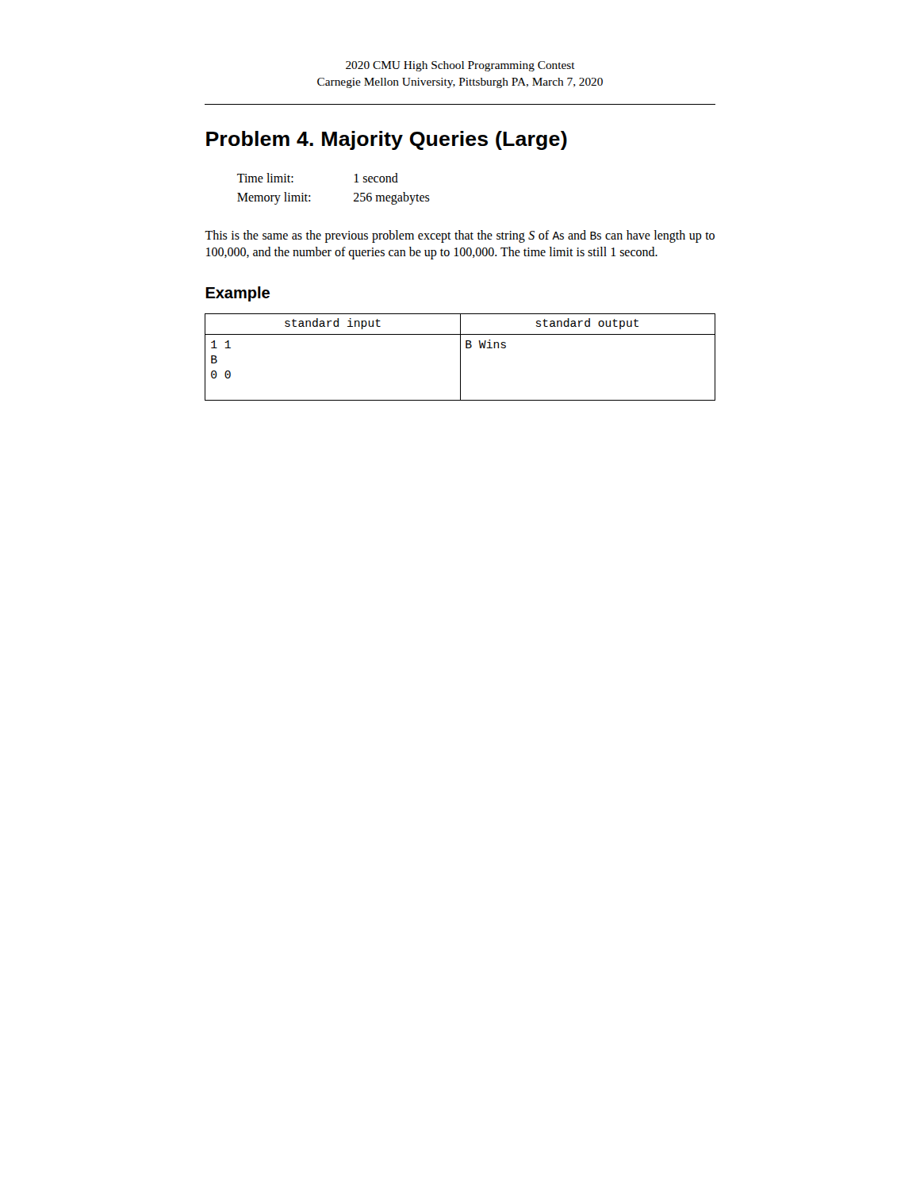2020 CMU High School Programming Contest
Carnegie Mellon University, Pittsburgh PA, March 7, 2020
Problem 4. Majority Queries (Large)
| Time limit: | 1 second |
| Memory limit: | 256 megabytes |
This is the same as the previous problem except that the string S of As and Bs can have length up to 100,000, and the number of queries can be up to 100,000. The time limit is still 1 second.
Example
| standard input | standard output |
| --- | --- |
| 1 1 B 0 0 | B Wins |